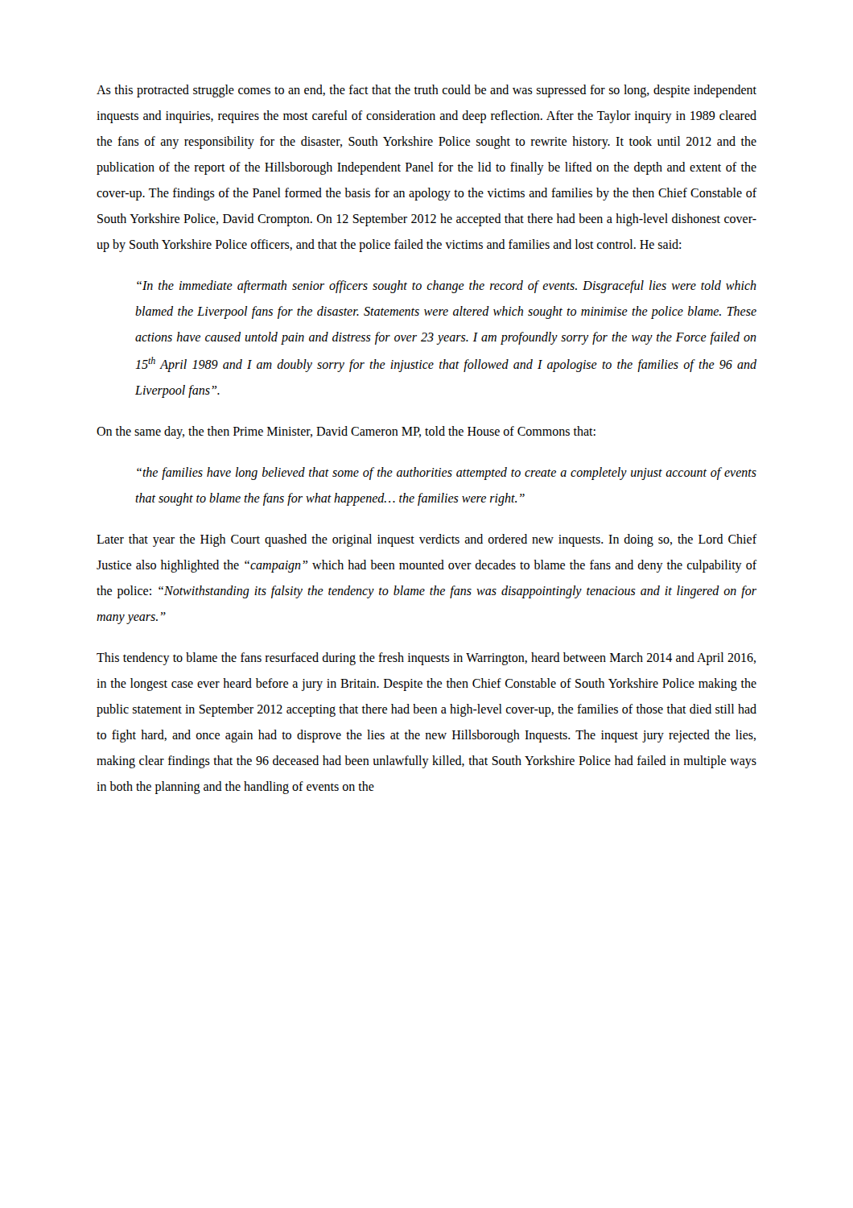As this protracted struggle comes to an end, the fact that the truth could be and was supressed for so long, despite independent inquests and inquiries, requires the most careful of consideration and deep reflection. After the Taylor inquiry in 1989 cleared the fans of any responsibility for the disaster, South Yorkshire Police sought to rewrite history. It took until 2012 and the publication of the report of the Hillsborough Independent Panel for the lid to finally be lifted on the depth and extent of the cover-up. The findings of the Panel formed the basis for an apology to the victims and families by the then Chief Constable of South Yorkshire Police, David Crompton. On 12 September 2012 he accepted that there had been a high-level dishonest cover-up by South Yorkshire Police officers, and that the police failed the victims and families and lost control. He said:
“In the immediate aftermath senior officers sought to change the record of events. Disgraceful lies were told which blamed the Liverpool fans for the disaster. Statements were altered which sought to minimise the police blame. These actions have caused untold pain and distress for over 23 years. I am profoundly sorry for the way the Force failed on 15th April 1989 and I am doubly sorry for the injustice that followed and I apologise to the families of the 96 and Liverpool fans”.
On the same day, the then Prime Minister, David Cameron MP, told the House of Commons that:
“the families have long believed that some of the authorities attempted to create a completely unjust account of events that sought to blame the fans for what happened… the families were right.”
Later that year the High Court quashed the original inquest verdicts and ordered new inquests. In doing so, the Lord Chief Justice also highlighted the “campaign” which had been mounted over decades to blame the fans and deny the culpability of the police: “Notwithstanding its falsity the tendency to blame the fans was disappointingly tenacious and it lingered on for many years.”
This tendency to blame the fans resurfaced during the fresh inquests in Warrington, heard between March 2014 and April 2016, in the longest case ever heard before a jury in Britain. Despite the then Chief Constable of South Yorkshire Police making the public statement in September 2012 accepting that there had been a high-level cover-up, the families of those that died still had to fight hard, and once again had to disprove the lies at the new Hillsborough Inquests. The inquest jury rejected the lies, making clear findings that the 96 deceased had been unlawfully killed, that South Yorkshire Police had failed in multiple ways in both the planning and the handling of events on the